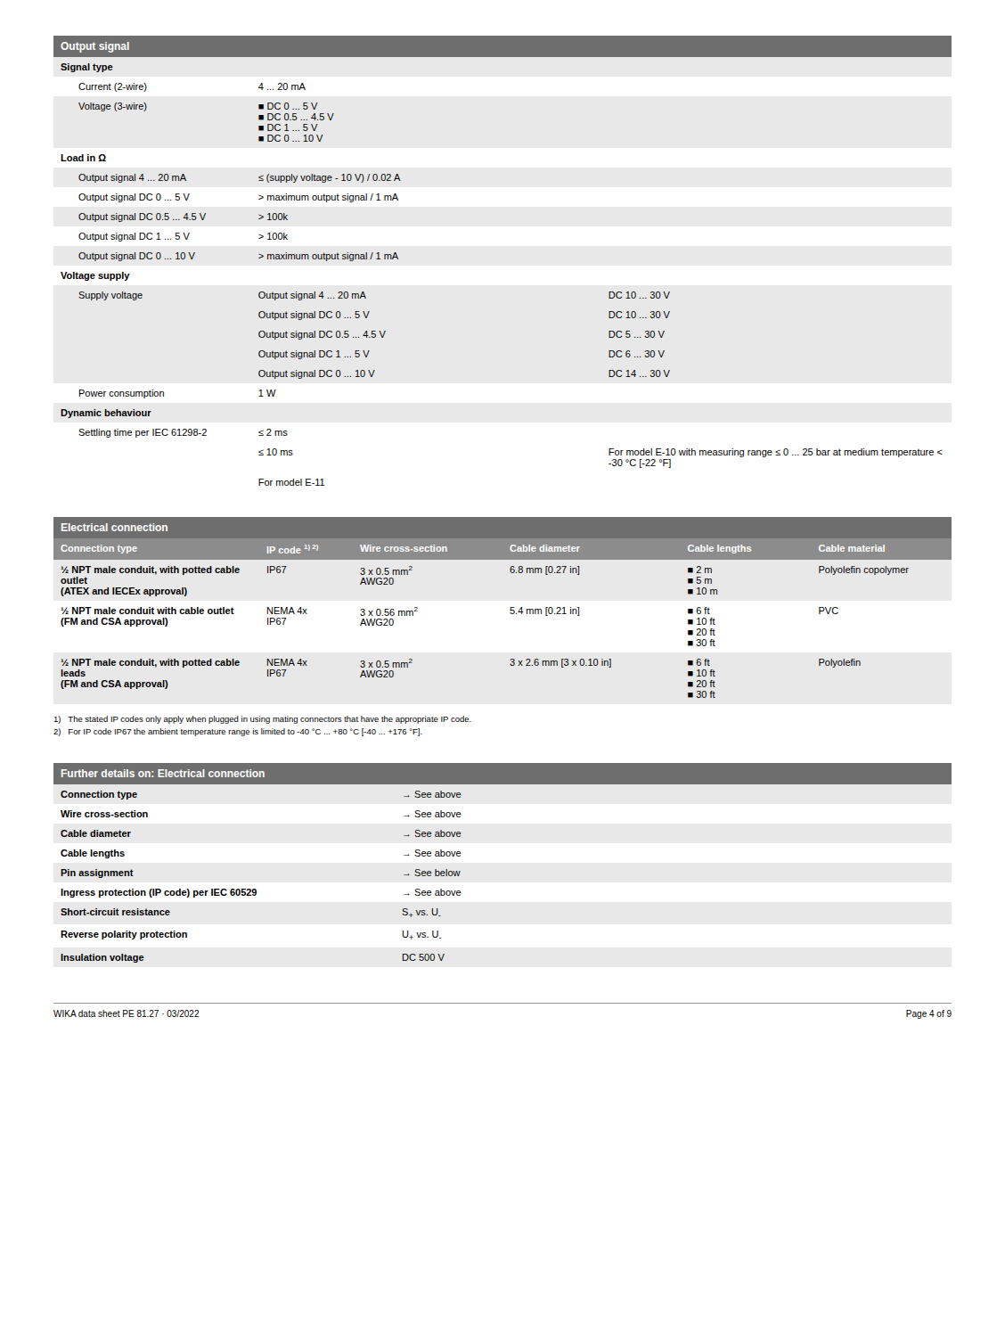Output signal
| Signal type |
| Current (2-wire) | 4 ... 20 mA |
| Voltage (3-wire) | DC 0 ... 5 V DC 0.5 ... 4.5 V DC 1 ... 5 V DC 0 ... 10 V |
| Load in Ω |
| Output signal 4 ... 20 mA | ≤ (supply voltage - 10 V) / 0.02 A |
| Output signal DC 0 ... 5 V | > maximum output signal / 1 mA |
| Output signal DC 0.5 ... 4.5 V | > 100k |
| Output signal DC 1 ... 5 V | > 100k |
| Output signal DC 0 ... 10 V | > maximum output signal / 1 mA |
| Voltage supply |
| Supply voltage | Output signal 4 ... 20 mA | DC 10 ... 30 V |
| Output signal DC 0 ... 5 V | DC 10 ... 30 V |
| Output signal DC 0.5 ... 4.5 V | DC 5 ... 30 V |
| Output signal DC 1 ... 5 V | DC 6 ... 30 V |
| Output signal DC 0 ... 10 V | DC 14 ... 30 V |
| Power consumption | 1 W |
| Dynamic behaviour |
| Settling time per IEC 61298-2 | ≤ 2 ms |
| ≤ 10 ms | For model E-10 with measuring range ≤ 0 ... 25 bar at medium temperature < -30 °C [-22 °F] |
| For model E-11 |
Electrical connection
| Connection type | IP code 1) 2) | Wire cross-section | Cable diameter | Cable lengths | Cable material |
| --- | --- | --- | --- | --- | --- |
| ½ NPT male conduit, with potted cable outlet (ATEX and IECEx approval) | IP67 | 3 x 0.5 mm 2 AWG20 | 6.8 mm [0.27 in] | 2 m 5 m 10 m | Polyolefin copolymer |
| ½ NPT male conduit with cable outlet (FM and CSA approval) | NEMA 4x IP67 | 3 x 0.56 mm 2 AWG20 | 5.4 mm [0.21 in] | 6 ft 10 ft 20 ft 30 ft | PVC |
| ½ NPT male conduit, with potted cable leads (FM and CSA approval) | NEMA 4x IP67 | 3 x 0.5 mm 2 AWG20 | 3 x 2.6 mm [3 x 0.10 in] | 6 ft 10 ft 20 ft 30 ft | Polyolefin |
1) The stated IP codes only apply when plugged in using mating connectors that have the appropriate IP code.
2) For IP code IP67 the ambient temperature range is limited to -40 °C ... +80 °C [-40 ... +176 °F].
Further details on: Electrical connection
| Connection type | → See above |
| Wire cross-section | → See above |
| Cable diameter | → See above |
| Cable lengths | → See above |
| Pin assignment | → See below |
| Ingress protection (IP code) per IEC 60529 | → See above |
| Short-circuit resistance | S + vs. U - |
| Reverse polarity protection | U + vs. U - |
| Insulation voltage | DC 500 V |
WIKA data sheet PE 81.27 · 03/2022 Page 4 of 9